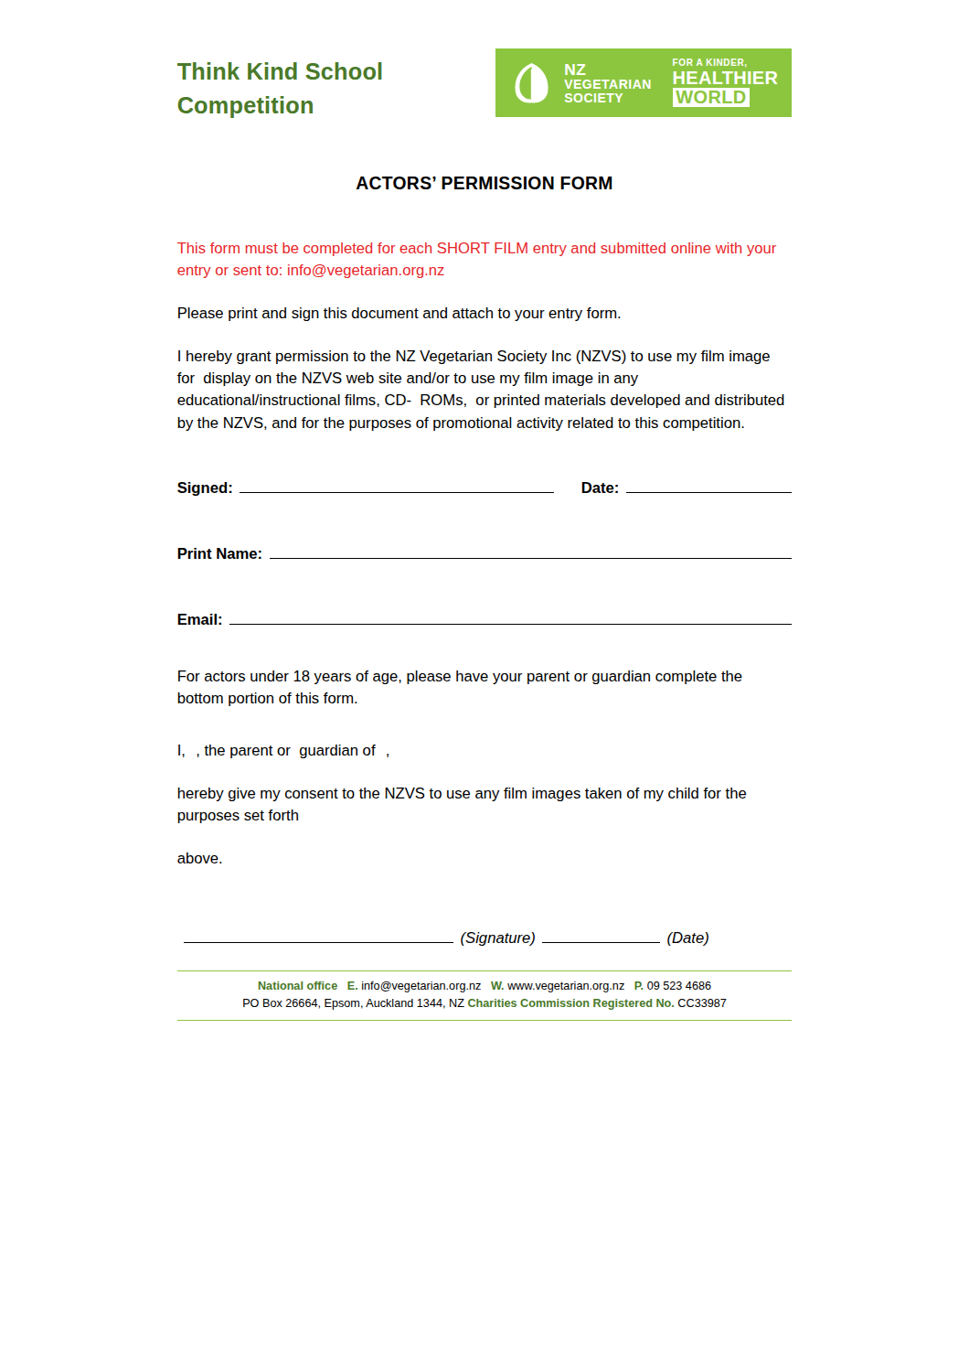Think Kind School Competition
NZ
VEGETARIAN
SOCIETY
FOR A KINDER,
HEALTHIER
WORLD
ACTORS’ PERMISSION FORM
This form must be completed for each SHORT FILM entry and submitted online with your entry or sent to: info@vegetarian.org.nz
Please print and sign this document and attach to your entry form.
I hereby grant permission to the NZ Vegetarian Society Inc (NZVS) to use my film image for display on the NZVS web site and/or to use my film image in any educational/instructional films, CD- ROMs, or printed materials developed and distributed by the NZVS, and for the purposes of promotional activity related to this competition.
Signed:
Date:
Print Name:
Email:
For actors under 18 years of age, please have your parent or guardian complete the bottom portion of this form.
I, , the parent or guardian of ,
hereby give my consent to the NZVS to use any film images taken of my child for the purposes set forth
above.
(Signature) (Date)
National office E. info@vegetarian.org.nz W. www.vegetarian.org.nz P. 09 523 4686
PO Box 26664, Epsom, Auckland 1344, NZ Charities Commission Registered No. CC33987